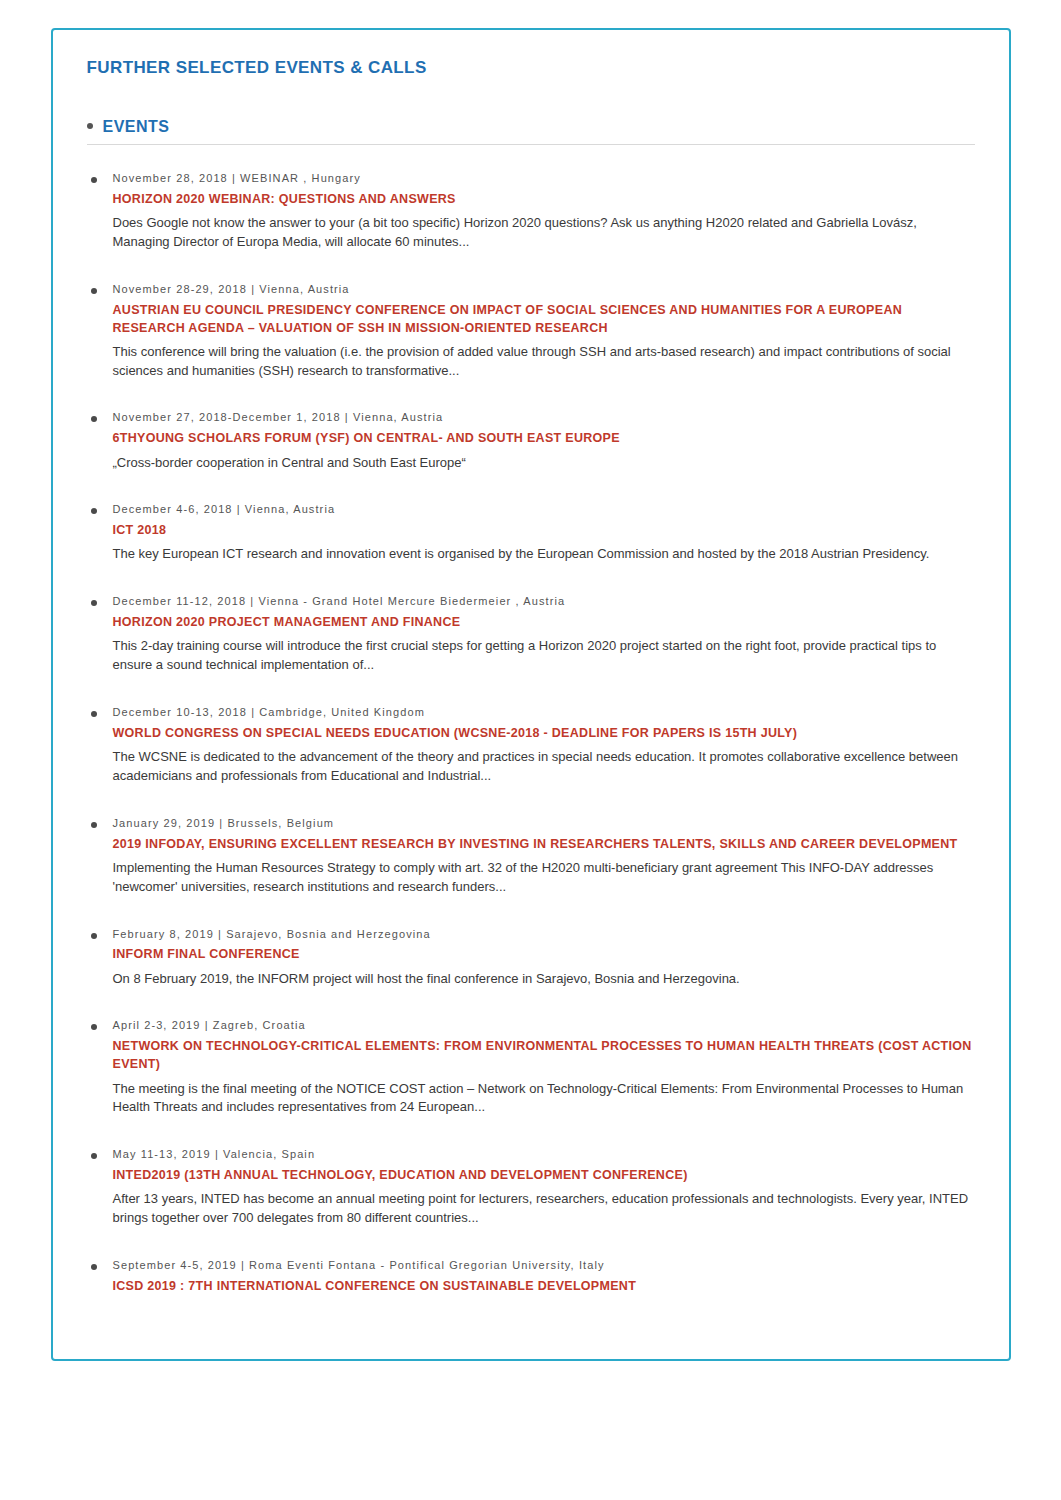FURTHER SELECTED EVENTS & CALLS
EVENTS
November 28, 2018 | WEBINAR , Hungary
Horizon 2020 Webinar: Questions and Answers
Does Google not know the answer to your (a bit too specific) Horizon 2020 questions? Ask us anything H2020 related and Gabriella Lovász, Managing Director of Europa Media, will allocate 60 minutes...
November 28-29, 2018 | Vienna, Austria
Austrian EU Council Presidency Conference on Impact of Social Sciences and Humanities for a European Research Agenda – Valuation of SSH in Mission-Oriented Research
This conference will bring the valuation (i.e. the provision of added value through SSH and arts-based research) and impact contributions of social sciences and humanities (SSH) research to transformative...
November 27, 2018-December 1, 2018 | Vienna, Austria
6thYoung Scholars Forum (YSF) on Central- and South East Europe
„Cross-border cooperation in Central and South East Europe“
December 4-6, 2018 | Vienna, Austria
ICT 2018
The key European ICT research and innovation event is organised by the European Commission and hosted by the 2018 Austrian Presidency.
December 11-12, 2018 | Vienna - Grand Hotel Mercure Biedermeier , Austria
Horizon 2020 Project Management and Finance
This 2-day training course will introduce the first crucial steps for getting a Horizon 2020 project started on the right foot, provide practical tips to ensure a sound technical implementation of...
December 10-13, 2018 | Cambridge, United Kingdom
World Congress on Special Needs Education (WCSNE-2018 - Deadline for papers is 15th July)
The WCSNE is dedicated to the advancement of the theory and practices in special needs education. It promotes collaborative excellence between academicians and professionals from Educational and Industrial...
January 29, 2019 | Brussels, Belgium
2019 Infoday, Ensuring excellent research by investing in researchers talents, skills and career development
Implementing the Human Resources Strategy to comply with art. 32 of the H2020 multi-beneficiary grant agreement This INFO-DAY addresses 'newcomer' universities, research institutions and research funders...
February 8, 2019 | Sarajevo, Bosnia and Herzegovina
INFORM Final Conference
On 8 February 2019, the INFORM project will host the final conference in Sarajevo, Bosnia and Herzegovina.
April 2-3, 2019 | Zagreb, Croatia
Network on Technology-Critical Elements: From Environmental Processes to Human Health Threats (COST Action Event)
The meeting is the final meeting of the NOTICE COST action – Network on Technology-Critical Elements: From Environmental Processes to Human Health Threats and includes representatives from 24 European...
May 11-13, 2019 | Valencia, Spain
INTED2019 (13th annual Technology, Education and Development Conference)
After 13 years, INTED has become an annual meeting point for lecturers, researchers, education professionals and technologists. Every year, INTED brings together over 700 delegates from 80 different countries...
September 4-5, 2019 | Roma Eventi Fontana - Pontifical Gregorian University, Italy
ICSD 2019 : 7th International Conference on Sustainable Development